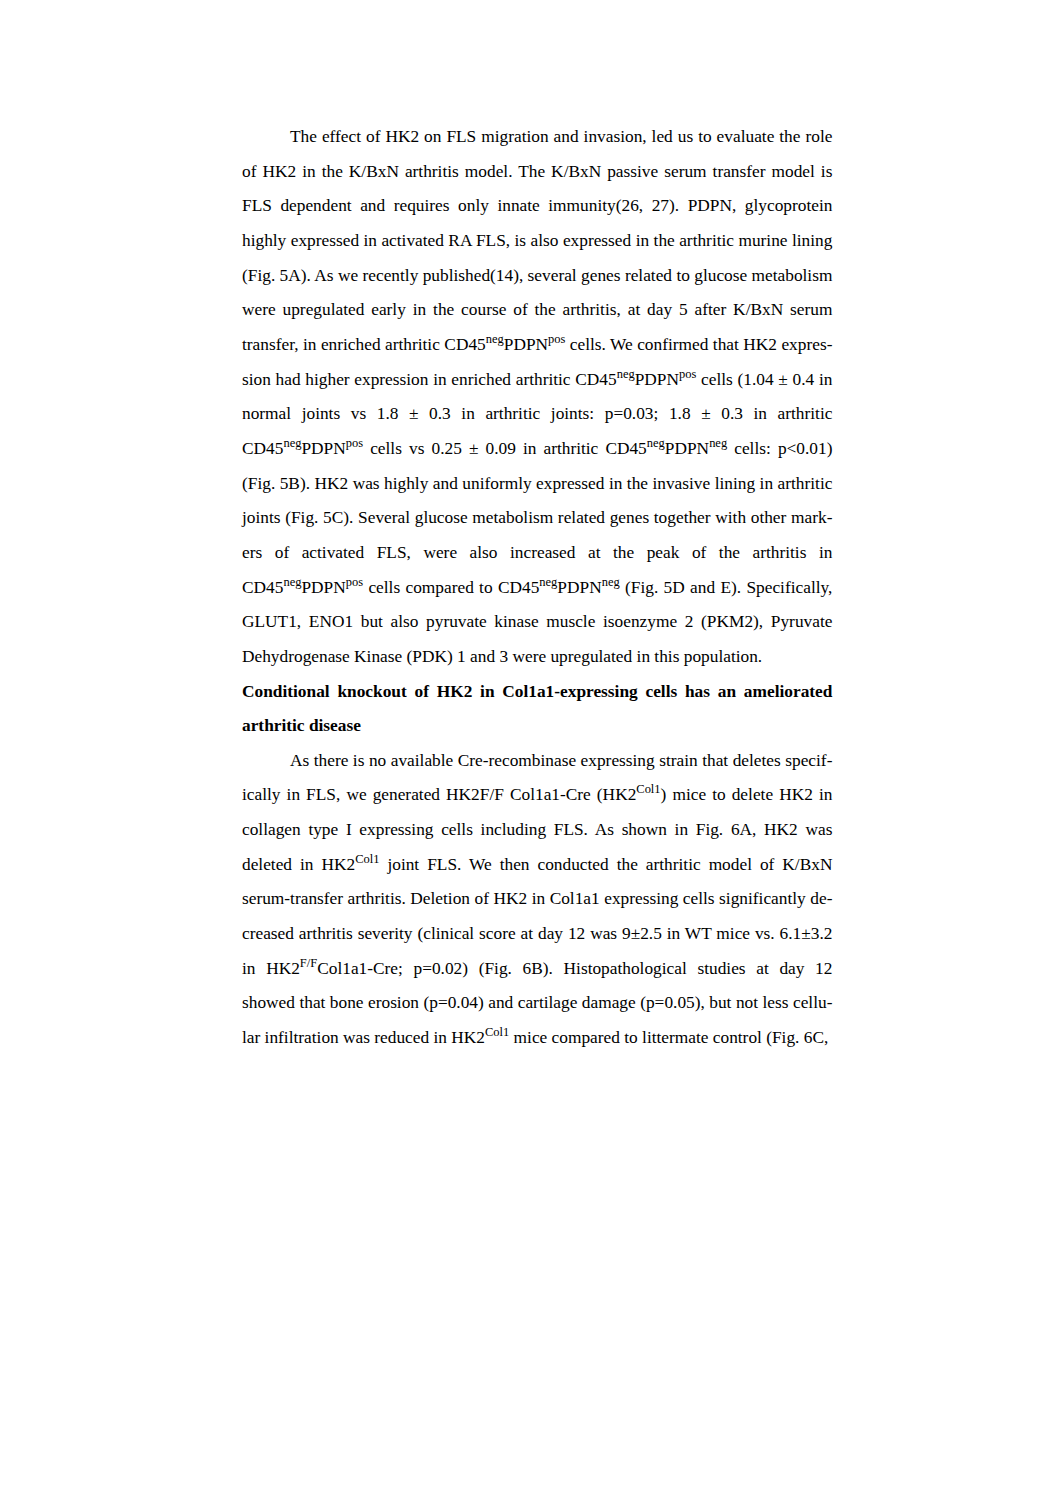The effect of HK2 on FLS migration and invasion, led us to evaluate the role of HK2 in the K/BxN arthritis model. The K/BxN passive serum transfer model is FLS dependent and requires only innate immunity(26, 27). PDPN, glycoprotein highly expressed in activated RA FLS, is also expressed in the arthritic murine lining (Fig. 5A). As we recently published(14), several genes related to glucose metabolism were upregulated early in the course of the arthritis, at day 5 after K/BxN serum transfer, in enriched arthritic CD45negPDPNpos cells. We confirmed that HK2 expression had higher expression in enriched arthritic CD45negPDPNpos cells (1.04 ± 0.4 in normal joints vs 1.8 ± 0.3 in arthritic joints: p=0.03; 1.8 ± 0.3 in arthritic CD45negPDPNpos cells vs 0.25 ± 0.09 in arthritic CD45negPDPNneg cells: p<0.01) (Fig. 5B). HK2 was highly and uniformly expressed in the invasive lining in arthritic joints (Fig. 5C). Several glucose metabolism related genes together with other markers of activated FLS, were also increased at the peak of the arthritis in CD45negPDPNpos cells compared to CD45negPDPNneg (Fig. 5D and E). Specifically, GLUT1, ENO1 but also pyruvate kinase muscle isoenzyme 2 (PKM2), Pyruvate Dehydrogenase Kinase (PDK) 1 and 3 were upregulated in this population.
Conditional knockout of HK2 in Col1a1-expressing cells has an ameliorated arthritic disease
As there is no available Cre-recombinase expressing strain that deletes specifically in FLS, we generated HK2F/F Col1a1-Cre (HK2Col1) mice to delete HK2 in collagen type I expressing cells including FLS. As shown in Fig. 6A, HK2 was deleted in HK2Col1 joint FLS. We then conducted the arthritic model of K/BxN serum-transfer arthritis. Deletion of HK2 in Col1a1 expressing cells significantly decreased arthritis severity (clinical score at day 12 was 9±2.5 in WT mice vs. 6.1±3.2 in HK2F/FCol1a1-Cre; p=0.02) (Fig. 6B). Histopathological studies at day 12 showed that bone erosion (p=0.04) and cartilage damage (p=0.05), but not less cellular infiltration was reduced in HK2Col1 mice compared to littermate control (Fig. 6C,